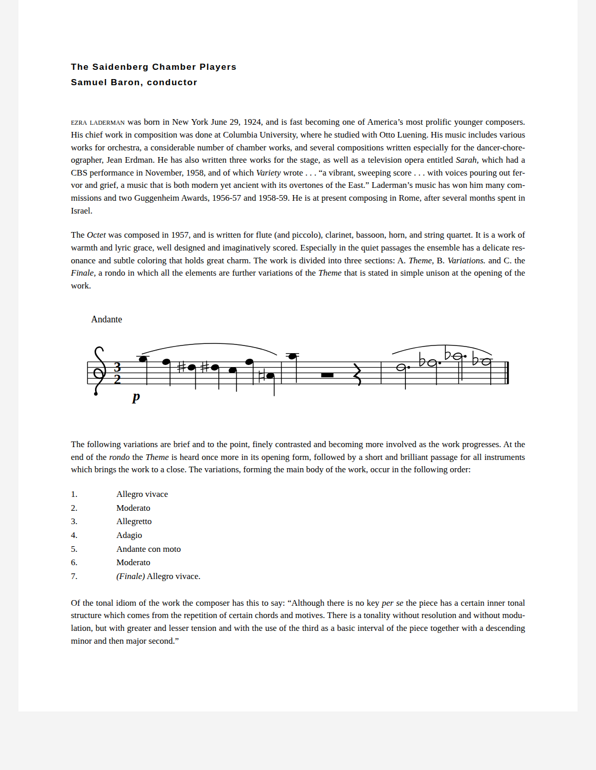The Saidenberg Chamber Players
Samuel Baron, conductor
Ezra Laderman was born in New York June 29, 1924, and is fast becoming one of America’s most prolific younger composers. His chief work in composition was done at Columbia University, where he studied with Otto Luening. His music includes various works for orchestra, a considerable number of chamber works, and several compositions written especially for the dancer-choreographer, Jean Erdman. He has also written three works for the stage, as well as a television opera entitled Sarah, which had a CBS performance in November, 1958, and of which Variety wrote . . . “a vibrant, sweeping score . . . with voices pouring out fervor and grief, a music that is both modern yet ancient with its overtones of the East.” Laderman’s music has won him many commissions and two Guggenheim Awards, 1956-57 and 1958-59. He is at present composing in Rome, after several months spent in Israel.
The Octet was composed in 1957, and is written for flute (and piccolo), clarinet, bassoon, horn, and string quartet. It is a work of warmth and lyric grace, well designed and imaginatively scored. Especially in the quiet passages the ensemble has a delicate resonance and subtle coloring that holds great charm. The work is divided into three sections: A. Theme, B. Variations. and C. the Finale, a rondo in which all the elements are further variations of the Theme that is stated in simple unison at the opening of the work.
Andante
Opening theme of the Octet, marked Andante, piano, in 3/2 time A single-line treble-clef melody in 3/2 time beginning piano, with a slurred ascending phrase, a rest, and a closing slurred figure with flats. 3 2 p
The following variations are brief and to the point, finely contrasted and becoming more involved as the work progresses. At the end of the rondo the Theme is heard once more in its opening form, followed by a short and brilliant passage for all instruments which brings the work to a close. The variations, forming the main body of the work, occur in the following order:
Allegro vivace
Moderato
Allegretto
Adagio
Andante con moto
Moderato
(Finale) Allegro vivace.
Of the tonal idiom of the work the composer has this to say: “Although there is no key per se the piece has a certain inner tonal structure which comes from the repetition of certain chords and motives. There is a tonality without resolution and without modulation, but with greater and lesser tension and with the use of the third as a basic interval of the piece together with a descending minor and then major second.”